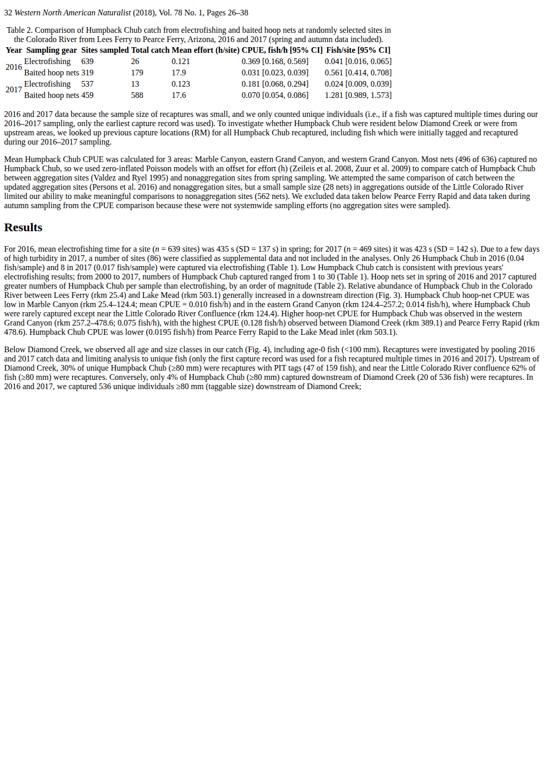32 Western North American Naturalist (2018), Vol. 78 No. 1, Pages 26–38
Table 2. Comparison of Humpback Chub catch from electrofishing and baited hoop nets at randomly selected sites in the Colorado River from Lees Ferry to Pearce Ferry, Arizona, 2016 and 2017 (spring and autumn data included).
| Year | Sampling gear | Sites sampled | Total catch | Mean effort (h/site) | CPUE, fish/h [95% CI] | Fish/site [95% CI] |
| --- | --- | --- | --- | --- | --- | --- |
| 2016 | Electrofishing | 639 | 26 | 0.121 | 0.369 [0.168, 0.569] | 0.041 [0.016, 0.065] |
| Baited hoop nets | 319 | 179 | 17.9 | 0.031 [0.023, 0.039] | 0.561 [0.414, 0.708] |
| 2017 | Electrofishing | 537 | 13 | 0.123 | 0.181 [0.068, 0.294] | 0.024 [0.009, 0.039] |
| Baited hoop nets | 459 | 588 | 17.6 | 0.070 [0.054, 0.086] | 1.281 [0.989, 1.573] |
2016 and 2017 data because the sample size of recaptures was small, and we only counted unique individuals (i.e., if a fish was captured multiple times during our 2016–2017 sampling, only the earliest capture record was used). To investigate whether Humpback Chub were resident below Diamond Creek or were from upstream areas, we looked up previous capture locations (RM) for all Humpback Chub recaptured, including fish which were initially tagged and recaptured during our 2016–2017 sampling.
Mean Humpback Chub CPUE was calculated for 3 areas: Marble Canyon, eastern Grand Canyon, and western Grand Canyon. Most nets (496 of 636) captured no Humpback Chub, so we used zero-inflated Poisson models with an offset for effort (h) (Zeileis et al. 2008, Zuur et al. 2009) to compare catch of Humpback Chub between aggregation sites (Valdez and Ryel 1995) and nonaggregation sites from spring sampling. We attempted the same comparison of catch between the updated aggregation sites (Persons et al. 2016) and nonaggregation sites, but a small sample size (28 nets) in aggregations outside of the Little Colorado River limited our ability to make meaningful comparisons to nonaggregation sites (562 nets). We excluded data taken below Pearce Ferry Rapid and data taken during autumn sampling from the CPUE comparison because these were not systemwide sampling efforts (no aggregation sites were sampled).
Results
For 2016, mean electrofishing time for a site (n = 639 sites) was 435 s (SD = 137 s) in spring; for 2017 (n = 469 sites) it was 423 s (SD = 142 s). Due to a few days of high turbidity in 2017, a number of sites (86) were classified as supplemental data and not included in the analyses. Only 26 Humpback Chub in 2016 (0.04 fish/sample) and 8 in 2017 (0.017 fish/sample) were captured via electrofishing (Table 1). Low Humpback Chub catch is consistent with previous years' electrofishing results; from 2000 to 2017, numbers of Humpback Chub captured ranged from 1 to 30 (Table 1). Hoop nets set in spring of 2016 and 2017 captured greater numbers of Humpback Chub per sample than electrofishing, by an order of magnitude (Table 2). Relative abundance of Humpback Chub in the Colorado River between Lees Ferry (rkm 25.4) and Lake Mead (rkm 503.1) generally increased in a downstream direction (Fig. 3). Humpback Chub hoop-net CPUE was low in Marble Canyon (rkm 25.4–124.4; mean CPUE = 0.010 fish/h) and in the eastern Grand Canyon (rkm 124.4–257.2; 0.014 fish/h), where Humpback Chub were rarely captured except near the Little Colorado River Confluence (rkm 124.4). Higher hoop-net CPUE for Humpback Chub was observed in the western Grand Canyon (rkm 257.2–478.6; 0.075 fish/h), with the highest CPUE (0.128 fish/h) observed between Diamond Creek (rkm 389.1) and Pearce Ferry Rapid (rkm 478.6). Humpback Chub CPUE was lower (0.0195 fish/h) from Pearce Ferry Rapid to the Lake Mead inlet (rkm 503.1).
Below Diamond Creek, we observed all age and size classes in our catch (Fig. 4), including age-0 fish (<100 mm). Recaptures were investigated by pooling 2016 and 2017 catch data and limiting analysis to unique fish (only the first capture record was used for a fish recaptured multiple times in 2016 and 2017). Upstream of Diamond Creek, 30% of unique Humpback Chub (≥80 mm) were recaptures with PIT tags (47 of 159 fish), and near the Little Colorado River confluence 62% of fish (≥80 mm) were recaptures. Conversely, only 4% of Humpback Chub (≥80 mm) captured downstream of Diamond Creek (20 of 536 fish) were recaptures. In 2016 and 2017, we captured 536 unique individuals ≥80 mm (taggable size) downstream of Diamond Creek;